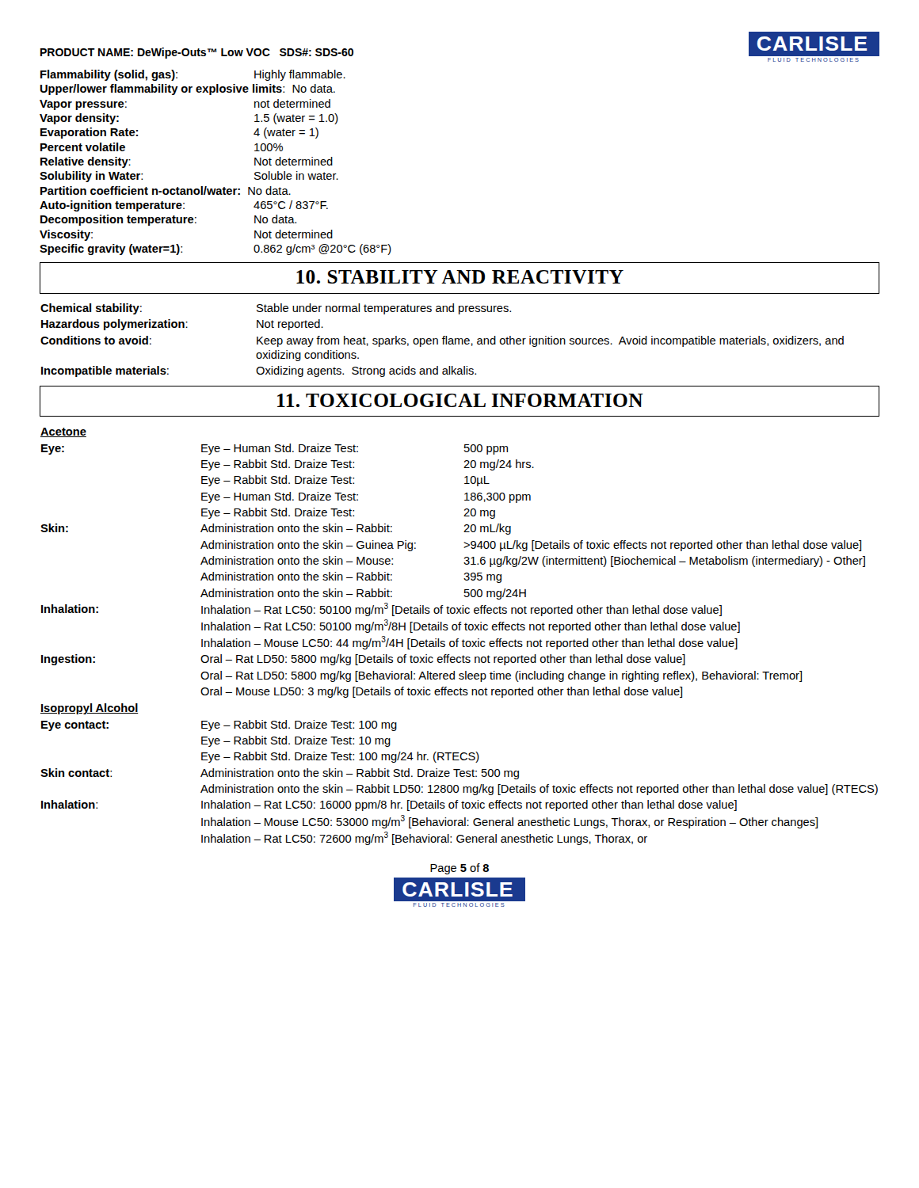PRODUCT NAME: DeWipe-Outs™ Low VOC SDS#: SDS-60
CARLISLE FLUID TECHNOLOGIES
| Flammability (solid, gas) : | Highly flammable. |
| Upper/lower flammability or explosive limits : No data. |
| Vapor pressure : | not determined |
| Vapor density: | 1.5 (water = 1.0) |
| Evaporation Rate: | 4 (water = 1) |
| Percent volatile | 100% |
| Relative density : | Not determined |
| Solubility in Water : | Soluble in water. |
| Partition coefficient n-octanol/water: No data. |
| Auto-ignition temperature : | 465°C / 837°F. |
| Decomposition temperature : | No data. |
| Viscosity : | Not determined |
| Specific gravity (water=1) : | 0.862 g/cm³ @20°C (68°F) |
10. STABILITY AND REACTIVITY
| Chemical stability : | Stable under normal temperatures and pressures. |
| Hazardous polymerization : | Not reported. |
| Conditions to avoid : | Keep away from heat, sparks, open flame, and other ignition sources. Avoid incompatible materials, oxidizers, and oxidizing conditions. |
| Incompatible materials : | Oxidizing agents. Strong acids and alkalis. |
11. TOXICOLOGICAL INFORMATION
| Acetone |
| Eye: | Eye – Human Std. Draize Test: | 500 ppm |
| | Eye – Rabbit Std. Draize Test: | 20 mg/24 hrs. |
| | Eye – Rabbit Std. Draize Test: | 10µL |
| | Eye – Human Std. Draize Test: | 186,300 ppm |
| | Eye – Rabbit Std. Draize Test: | 20 mg |
| Skin: | Administration onto the skin – Rabbit: | 20 mL/kg |
| | Administration onto the skin – Guinea Pig: | >9400 µL/kg [Details of toxic effects not reported other than lethal dose value] |
| | Administration onto the skin – Mouse: | 31.6 µg/kg/2W (intermittent) [Biochemical – Metabolism (intermediary) - Other] |
| | Administration onto the skin – Rabbit: | 395 mg |
| | Administration onto the skin – Rabbit: | 500 mg/24H |
| Inhalation: | Inhalation – Rat LC50: 50100 mg/m 3 [Details of toxic effects not reported other than lethal dose value] |
| | Inhalation – Rat LC50: 50100 mg/m 3 /8H [Details of toxic effects not reported other than lethal dose value] |
| | Inhalation – Mouse LC50: 44 mg/m 3 /4H [Details of toxic effects not reported other than lethal dose value] |
| Ingestion: | Oral – Rat LD50: 5800 mg/kg [Details of toxic effects not reported other than lethal dose value] |
| | Oral – Rat LD50: 5800 mg/kg [Behavioral: Altered sleep time (including change in righting reflex), Behavioral: Tremor] |
| | Oral – Mouse LD50: 3 mg/kg [Details of toxic effects not reported other than lethal dose value] |
| Isopropyl Alcohol |
| Eye contact: | Eye – Rabbit Std. Draize Test: 100 mg |
| | Eye – Rabbit Std. Draize Test: 10 mg |
| | Eye – Rabbit Std. Draize Test: 100 mg/24 hr. (RTECS) |
| Skin contact : | Administration onto the skin – Rabbit Std. Draize Test: 500 mg |
| | Administration onto the skin – Rabbit LD50: 12800 mg/kg [Details of toxic effects not reported other than lethal dose value] (RTECS) |
| Inhalation : | Inhalation – Rat LC50: 16000 ppm/8 hr. [Details of toxic effects not reported other than lethal dose value] |
| | Inhalation – Mouse LC50: 53000 mg/m 3 [Behavioral: General anesthetic Lungs, Thorax, or Respiration – Other changes] |
| | Inhalation – Rat LC50: 72600 mg/m 3 [Behavioral: General anesthetic Lungs, Thorax, or |
Page 5 of 8
CARLISLE FLUID TECHNOLOGIES